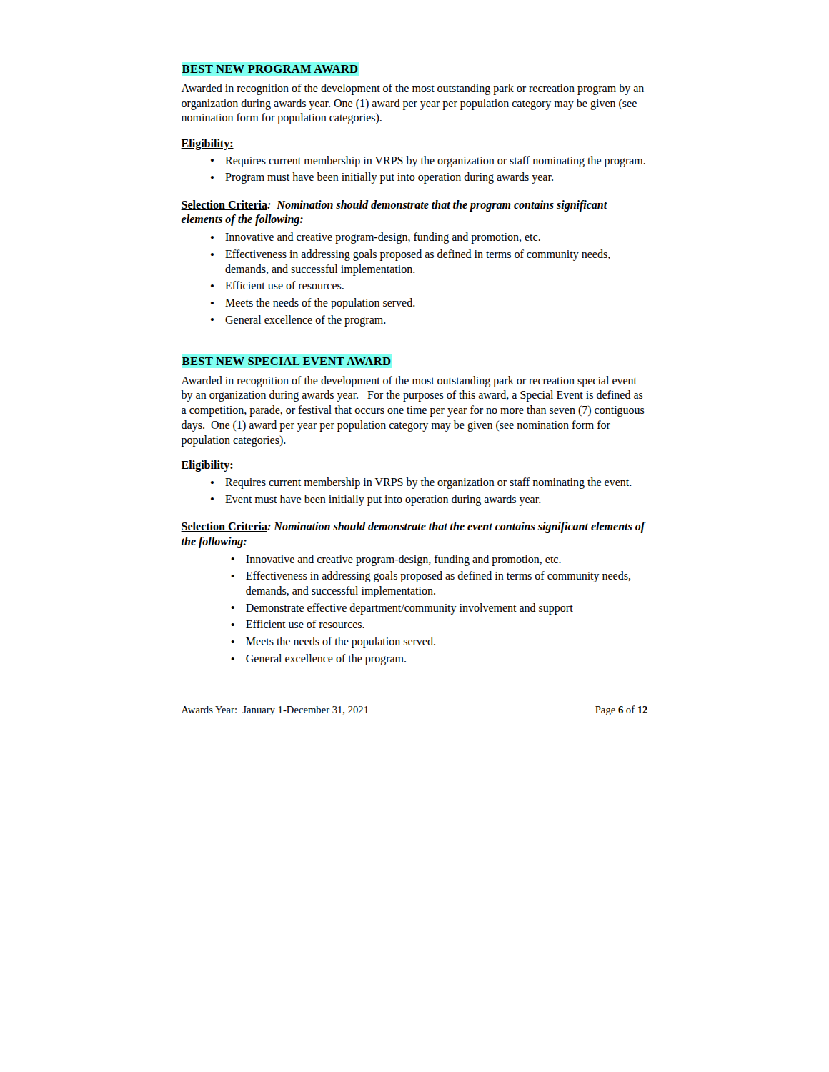Best New Program Award
Awarded in recognition of the development of the most outstanding park or recreation program by an organization during awards year. One (1) award per year per population category may be given (see nomination form for population categories).
Eligibility:
Requires current membership in VRPS by the organization or staff nominating the program.
Program must have been initially put into operation during awards year.
Selection Criteria: Nomination should demonstrate that the program contains significant elements of the following:
Innovative and creative program-design, funding and promotion, etc.
Effectiveness in addressing goals proposed as defined in terms of community needs, demands, and successful implementation.
Efficient use of resources.
Meets the needs of the population served.
General excellence of the program.
Best New Special Event Award
Awarded in recognition of the development of the most outstanding park or recreation special event by an organization during awards year. For the purposes of this award, a Special Event is defined as a competition, parade, or festival that occurs one time per year for no more than seven (7) contiguous days. One (1) award per year per population category may be given (see nomination form for population categories).
Eligibility:
Requires current membership in VRPS by the organization or staff nominating the event.
Event must have been initially put into operation during awards year.
Selection Criteria: Nomination should demonstrate that the event contains significant elements of the following:
Innovative and creative program-design, funding and promotion, etc.
Effectiveness in addressing goals proposed as defined in terms of community needs, demands, and successful implementation.
Demonstrate effective department/community involvement and support
Efficient use of resources.
Meets the needs of the population served.
General excellence of the program.
Awards Year: January 1-December 31, 2021
Page 6 of 12